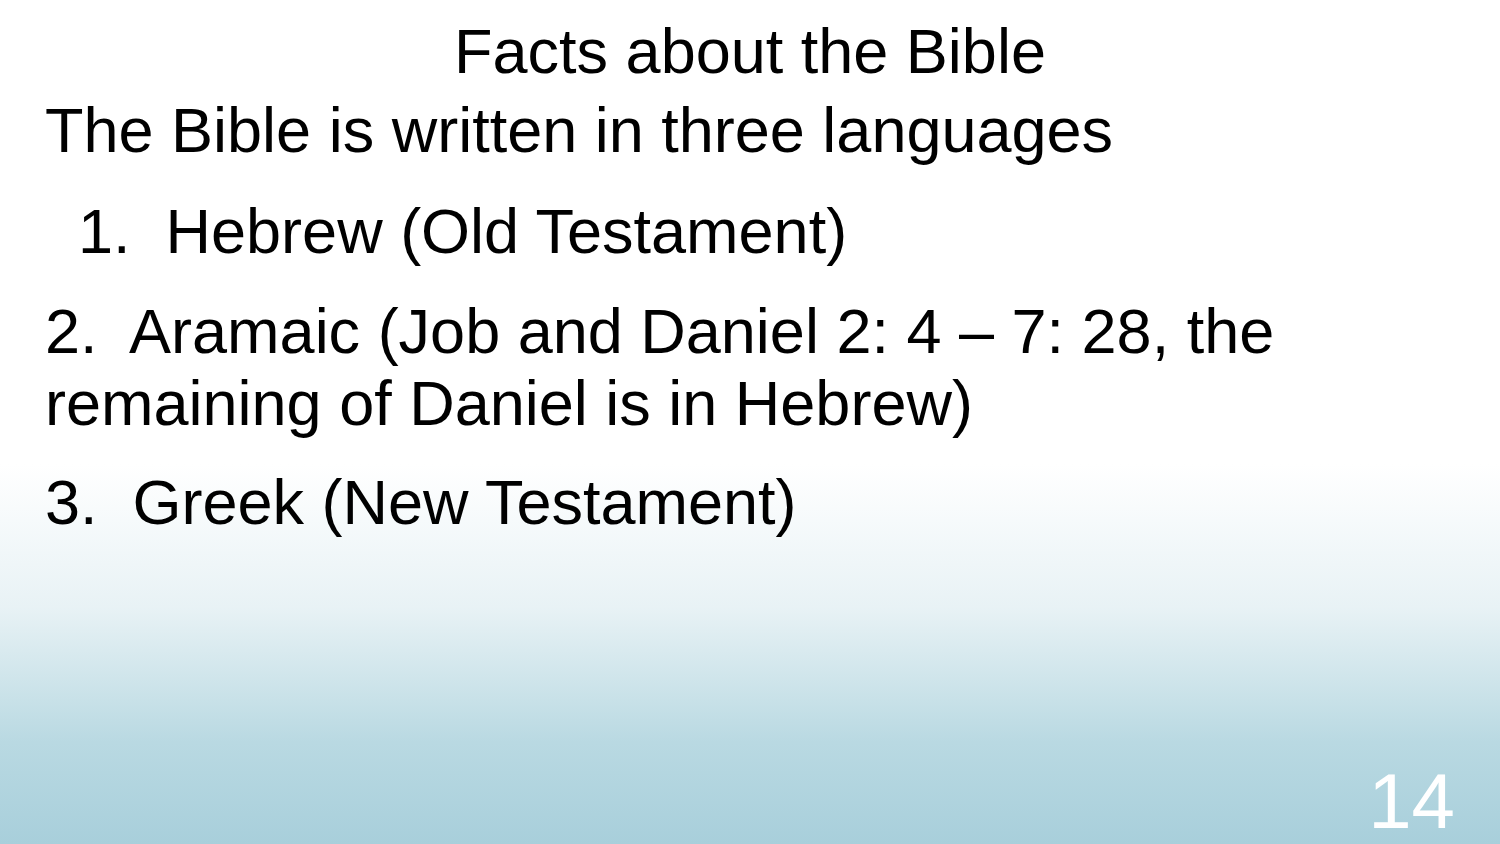Facts about the Bible
The Bible is written in three languages
1. Hebrew (Old Testament)
2. Aramaic (Job and Daniel 2: 4 – 7: 28, the remaining of Daniel is in Hebrew)
3. Greek (New Testament)
14